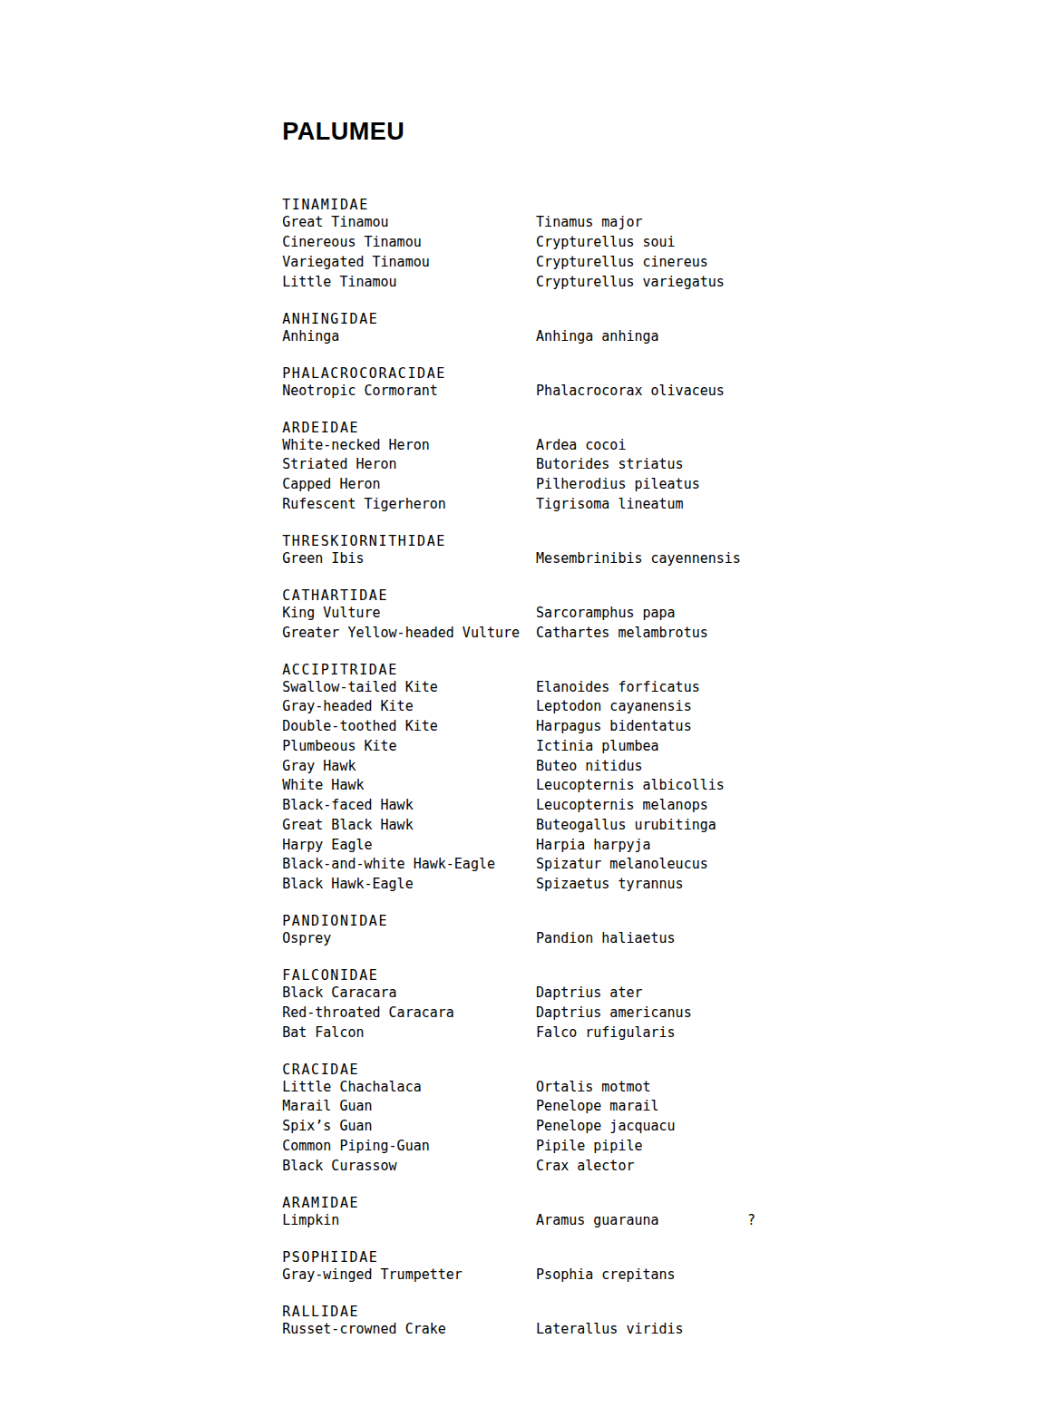PALUMEU
TINAMIDAE
| Great Tinamou | Tinamus major |
| Cinereous Tinamou | Crypturellus soui |
| Variegated Tinamou | Crypturellus cinereus |
| Little Tinamou | Crypturellus variegatus |
ANHINGIDAE
| Anhinga | Anhinga anhinga |
PHALACROCORACIDAE
| Neotropic Cormorant | Phalacrocorax olivaceus |
ARDEIDAE
| White-necked Heron | Ardea cocoi |
| Striated Heron | Butorides striatus |
| Capped Heron | Pilherodius pileatus |
| Rufescent Tigerheron | Tigrisoma lineatum |
THRESKIORNITHIDAE
| Green Ibis | Mesembrinibis cayennensis |
CATHARTIDAE
| King Vulture | Sarcoramphus papa |
| Greater Yellow-headed Vulture | Cathartes melambrotus |
ACCIPITRIDAE
| Swallow-tailed Kite | Elanoides forficatus |
| Gray-headed Kite | Leptodon cayanensis |
| Double-toothed Kite | Harpagus bidentatus |
| Plumbeous Kite | Ictinia plumbea |
| Gray Hawk | Buteo nitidus |
| White Hawk | Leucopternis albicollis |
| Black-faced Hawk | Leucopternis melanops |
| Great Black Hawk | Buteogallus urubitinga |
| Harpy Eagle | Harpia harpyja |
| Black-and-white Hawk-Eagle | Spizatur melanoleucus |
| Black Hawk-Eagle | Spizaetus tyrannus |
PANDIONIDAE
| Osprey | Pandion haliaetus |
FALCONIDAE
| Black Caracara | Daptrius ater |
| Red-throated Caracara | Daptrius americanus |
| Bat Falcon | Falco rufigularis |
CRACIDAE
| Little Chachalaca | Ortalis motmot |
| Marail Guan | Penelope marail |
| Spix’s Guan | Penelope jacquacu |
| Common Piping-Guan | Pipile pipile |
| Black Curassow | Crax alector |
ARAMIDAE
| Limpkin | Aramus guarauna ? |
PSOPHIIDAE
| Gray-winged Trumpetter | Psophia crepitans |
RALLIDAE
| Russet-crowned Crake | Laterallus viridis |